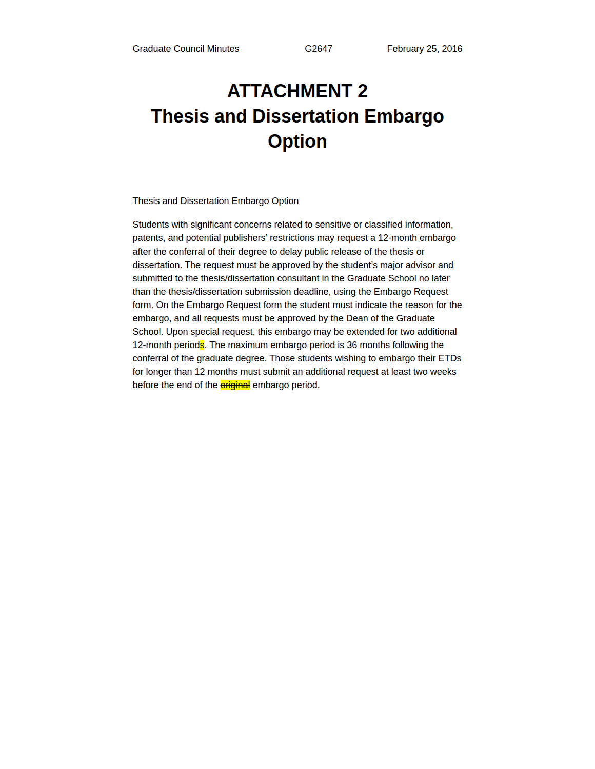Graduate Council Minutes
G2647
February 25, 2016
ATTACHMENT 2 Thesis and Dissertation Embargo Option
Thesis and Dissertation Embargo Option
Students with significant concerns related to sensitive or classified information, patents, and potential publishers’ restrictions may request a 12-month embargo after the conferral of their degree to delay public release of the thesis or dissertation. The request must be approved by the student’s major advisor and submitted to the thesis/dissertation consultant in the Graduate School no later than the thesis/dissertation submission deadline, using the Embargo Request form. On the Embargo Request form the student must indicate the reason for the embargo, and all requests must be approved by the Dean of the Graduate School. Upon special request, this embargo may be extended for two additional 12-month periods. The maximum embargo period is 36 months following the conferral of the graduate degree. Those students wishing to embargo their ETDs for longer than 12 months must submit an additional request at least two weeks before the end of the original embargo period.